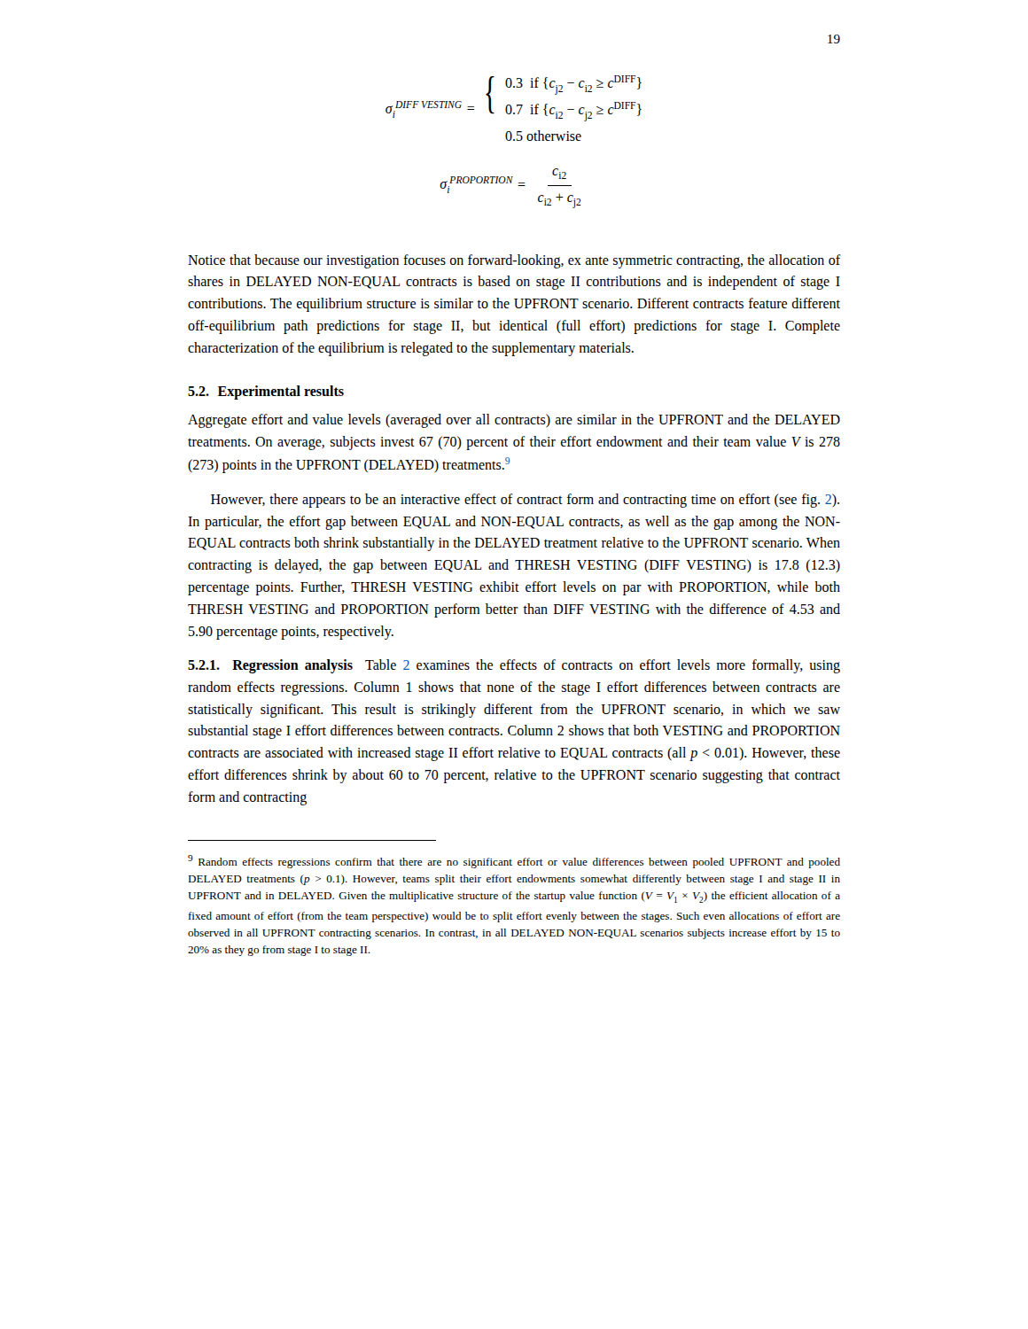19
σiDIFF VESTING = {
0.3 if {cj2 − ci2 ≥ cDIFF}
0.7 if {ci2 − cj2 ≥ cDIFF}
0.5 otherwise
σiPROPORTION = ci2 ci2 + cj2
Notice that because our investigation focuses on forward-looking, ex ante symmetric contracting, the allocation of shares in DELAYED NON-EQUAL contracts is based on stage II contributions and is independent of stage I contributions. The equilibrium structure is similar to the UPFRONT scenario. Different contracts feature different off-equilibrium path predictions for stage II, but identical (full effort) predictions for stage I. Complete characterization of the equilibrium is relegated to the supplementary materials.
5.2. Experimental results
Aggregate effort and value levels (averaged over all contracts) are similar in the UPFRONT and the DELAYED treatments. On average, subjects invest 67 (70) percent of their effort endowment and their team value V is 278 (273) points in the UPFRONT (DELAYED) treatments.9
However, there appears to be an interactive effect of contract form and contracting time on effort (see fig. 2). In particular, the effort gap between EQUAL and NON-EQUAL contracts, as well as the gap among the NON-EQUAL contracts both shrink substantially in the DELAYED treatment relative to the UPFRONT scenario. When contracting is delayed, the gap between EQUAL and THRESH VESTING (DIFF VESTING) is 17.8 (12.3) percentage points. Further, THRESH VESTING exhibit effort levels on par with PROPORTION, while both THRESH VESTING and PROPORTION perform better than DIFF VESTING with the difference of 4.53 and 5.90 percentage points, respectively.
5.2.1. Regression analysis Table 2 examines the effects of contracts on effort levels more formally, using random effects regressions. Column 1 shows that none of the stage I effort differences between contracts are statistically significant. This result is strikingly different from the UPFRONT scenario, in which we saw substantial stage I effort differences between contracts. Column 2 shows that both VESTING and PROPORTION contracts are associated with increased stage II effort relative to EQUAL contracts (all p < 0.01). However, these effort differences shrink by about 60 to 70 percent, relative to the UPFRONT scenario suggesting that contract form and contracting
9 Random effects regressions confirm that there are no significant effort or value differences between pooled UPFRONT and pooled DELAYED treatments (p > 0.1). However, teams split their effort endowments somewhat differently between stage I and stage II in UPFRONT and in DELAYED. Given the multiplicative structure of the startup value function (V = V1 × V2) the efficient allocation of a fixed amount of effort (from the team perspective) would be to split effort evenly between the stages. Such even allocations of effort are observed in all UPFRONT contracting scenarios. In contrast, in all DELAYED NON-EQUAL scenarios subjects increase effort by 15 to 20% as they go from stage I to stage II.